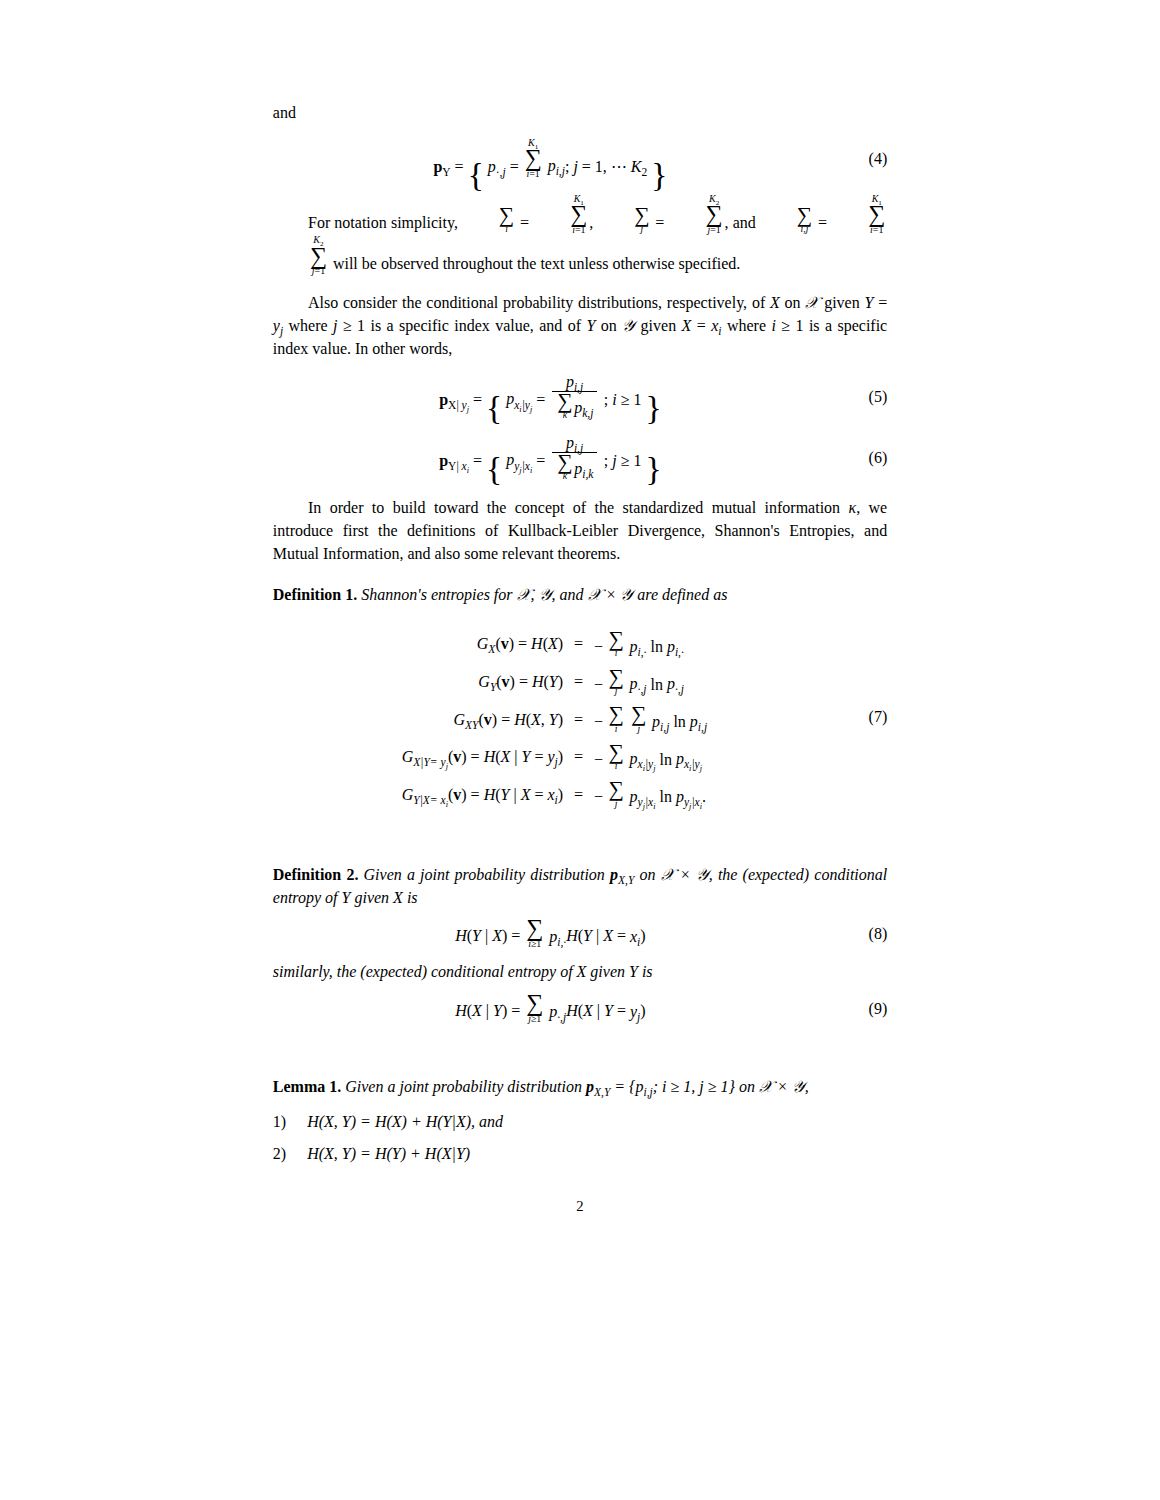and
pY = { p·,j = K1∑i=1 pi,j; j = 1, ⋯ K2 }
(4)
For notation simplicity, ∑i = K1∑i=1, ∑j = K2∑j=1, and ∑i,j = K1∑i=1 K2∑j=1 will be observed throughout the text unless otherwise specified.
Also consider the conditional probability distributions, respectively, of X on 𝒳 given Y = yj where j ≥ 1 is a specific index value, and of Y on 𝒴 given X = xi where i ≥ 1 is a specific index value. In other words,
pX| yj = { pxi|yj = pi,j ∑k pk,j ; i ≥ 1 }
(5)
pY| xi = { pyj|xi = pi,j ∑k pi,k ; j ≥ 1 }
(6)
In order to build toward the concept of the standardized mutual information κ, we introduce first the definitions of Kullback-Leibler Divergence, Shannon's Entropies, and Mutual Information, and also some relevant theorems.
Definition 1. Shannon's entropies for 𝒳, 𝒴, and 𝒳 × 𝒴 are defined as
| G X ( v ) = H ( X ) | = | − ∑ i p i,· ln p i,· |
| G Y ( v ) = H ( Y ) | = | − ∑ j p ·,j ln p ·,j |
| G XY ( v ) = H ( X , Y ) | = | − ∑ i ∑ j p i,j ln p i,j |
| G X/Y= y j ( v ) = H ( X / Y = y j ) | = | − ∑ i p x i /y j ln p x i /y j |
| G Y/X= x i ( v ) = H ( Y / X = x i ) | = | − ∑ j p y j /x i ln p y j /x i . |
(7)
Definition 2. Given a joint probability distribution pX,Y on 𝒳 × 𝒴, the (expected) conditional entropy of Y given X is
H(Y | X) = ∑i≥1 pi,·H(Y | X = xi)
(8)
similarly, the (expected) conditional entropy of X given Y is
H(X | Y) = ∑j≥1 p·,j H(X | Y = yj)
(9)
Lemma 1. Given a joint probability distribution pX,Y = {pi,j; i ≥ 1, j ≥ 1} on 𝒳 × 𝒴,
1) H(X, Y) = H(X) + H(Y|X), and
2) H(X, Y) = H(Y) + H(X|Y)
2